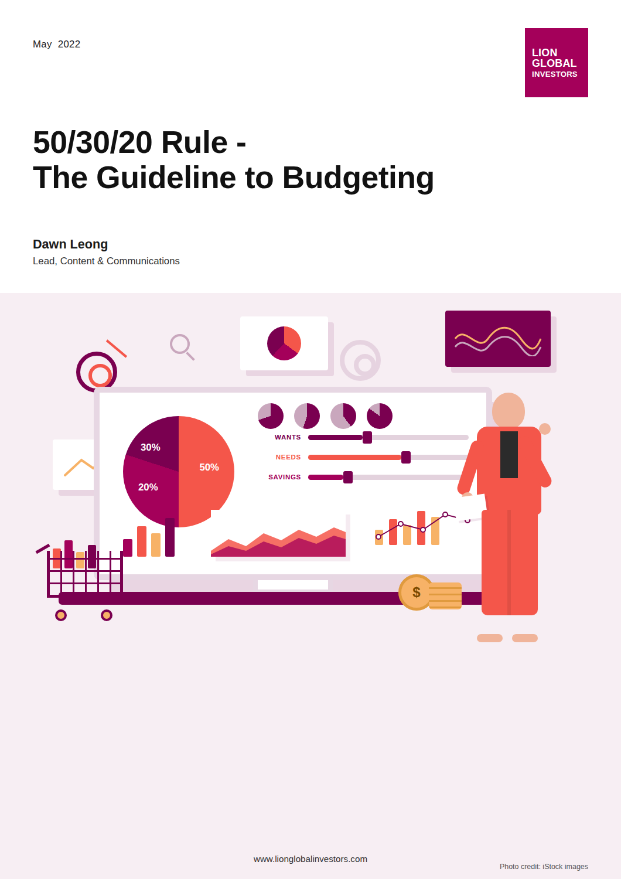May 2022
LION GLOBAL INVESTORS
50/30/20 Rule -
The Guideline to Budgeting
Dawn Leong
Lead, Content & Communications
50% 30% 20%
WANTS
NEEDS
SAVINGS
$
www.lionglobalinvestors.com
Photo credit: iStock images